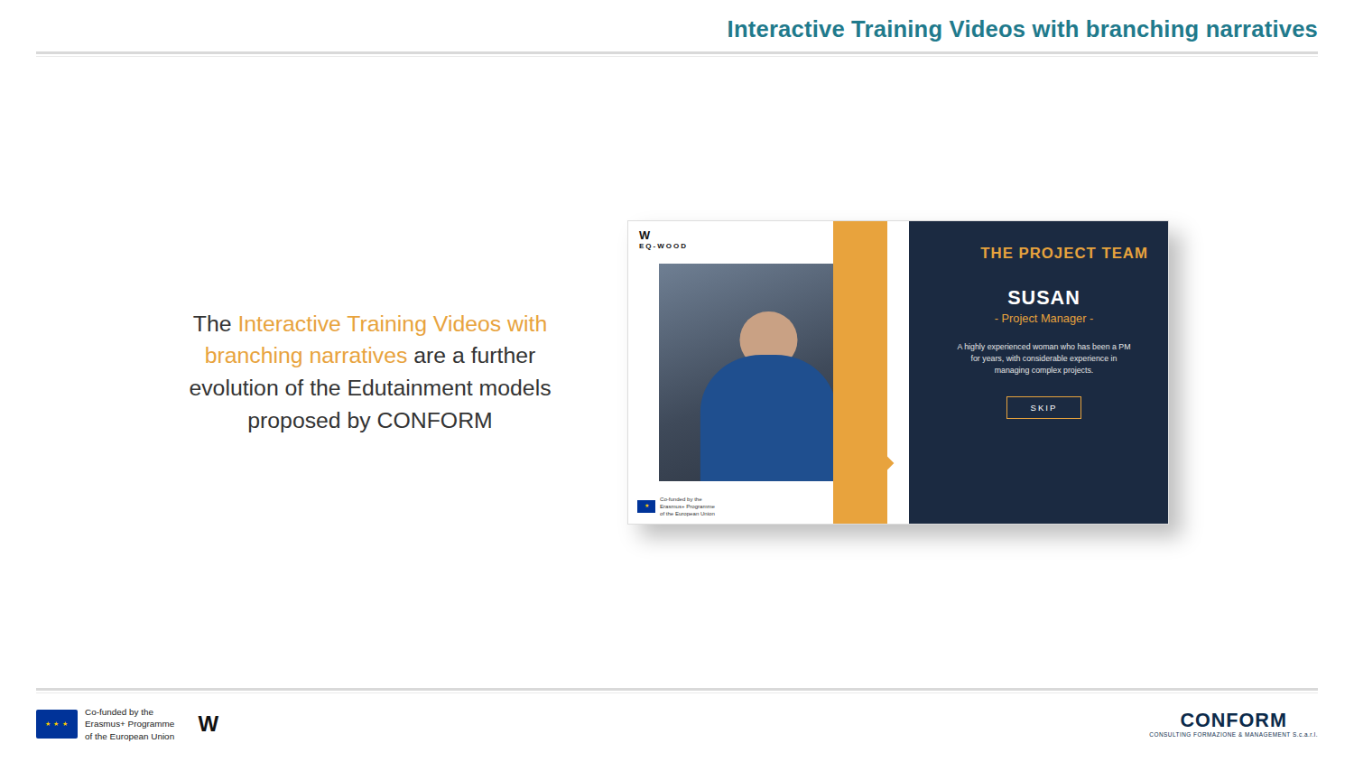Interactive Training Videos with branching narratives
The Interactive Training Videos with branching narratives are a further evolution of the Edutainment models proposed by CONFORM
WEQ-WOOD
Co-funded by the
Erasmus+ Programme
of the European Union
THE PROJECT TEAM
SUSAN
- Project Manager -
A highly experienced woman who has been a PM for years, with considerable experience in managing complex projects.
SKIP
Co-funded by the
Erasmus+ Programme
of the European Union
W
CONFORM
CONSULTING FORMAZIONE & MANAGEMENT S.c.a.r.l.